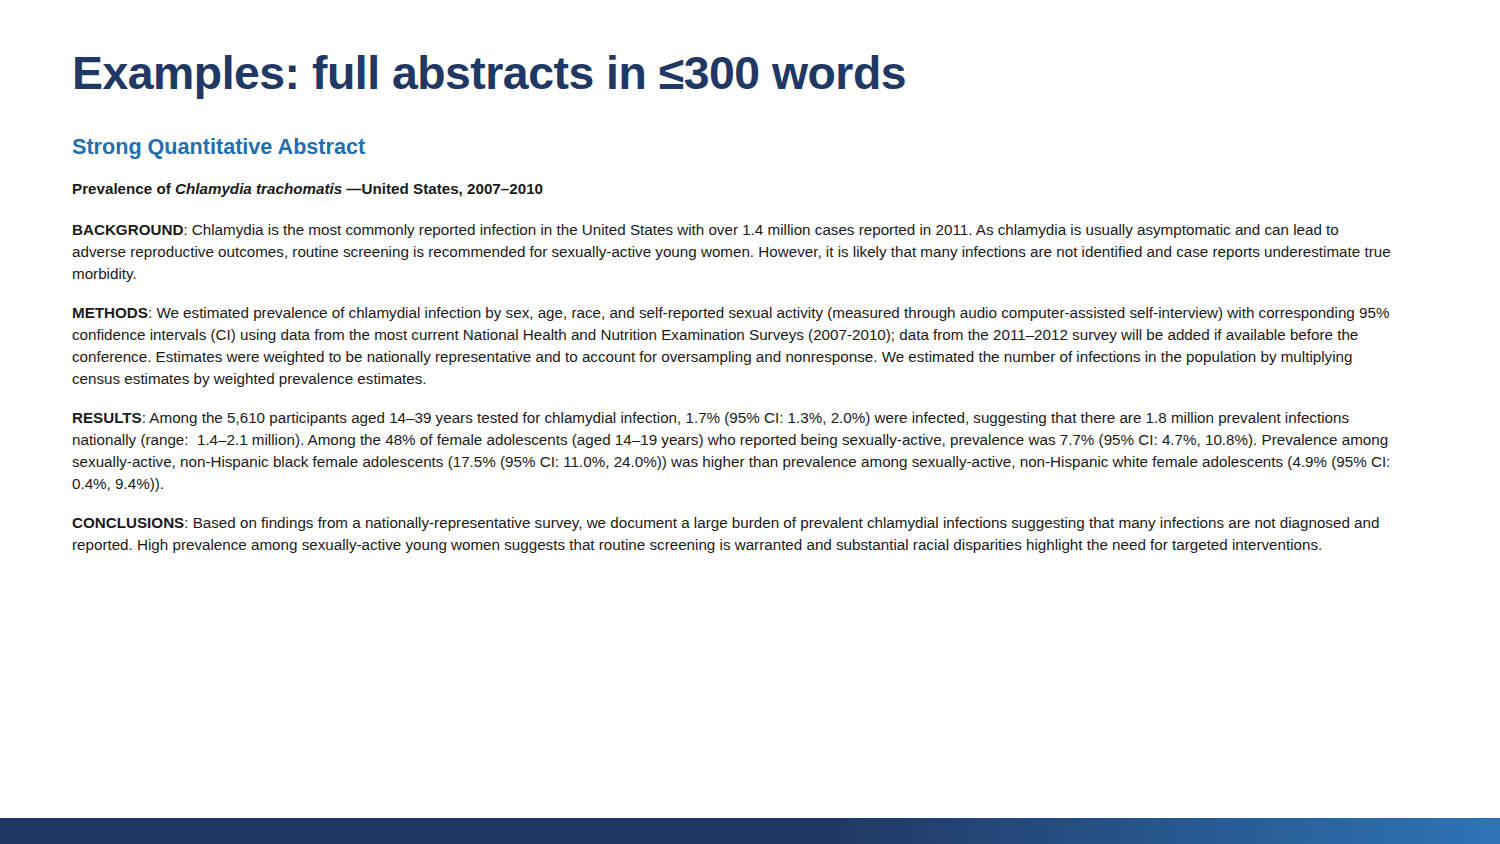Examples: full abstracts in ≤300 words
Strong Quantitative Abstract
Prevalence of Chlamydia trachomatis —United States, 2007–2010
BACKGROUND: Chlamydia is the most commonly reported infection in the United States with over 1.4 million cases reported in 2011. As chlamydia is usually asymptomatic and can lead to adverse reproductive outcomes, routine screening is recommended for sexually-active young women. However, it is likely that many infections are not identified and case reports underestimate true morbidity.
METHODS: We estimated prevalence of chlamydial infection by sex, age, race, and self-reported sexual activity (measured through audio computer-assisted self-interview) with corresponding 95% confidence intervals (CI) using data from the most current National Health and Nutrition Examination Surveys (2007-2010); data from the 2011–2012 survey will be added if available before the conference. Estimates were weighted to be nationally representative and to account for oversampling and nonresponse. We estimated the number of infections in the population by multiplying census estimates by weighted prevalence estimates.
RESULTS: Among the 5,610 participants aged 14–39 years tested for chlamydial infection, 1.7% (95% CI: 1.3%, 2.0%) were infected, suggesting that there are 1.8 million prevalent infections nationally (range: 1.4–2.1 million). Among the 48% of female adolescents (aged 14–19 years) who reported being sexually-active, prevalence was 7.7% (95% CI: 4.7%, 10.8%). Prevalence among sexually-active, non-Hispanic black female adolescents (17.5% (95% CI: 11.0%, 24.0%)) was higher than prevalence among sexually-active, non-Hispanic white female adolescents (4.9% (95% CI: 0.4%, 9.4%)).
CONCLUSIONS: Based on findings from a nationally-representative survey, we document a large burden of prevalent chlamydial infections suggesting that many infections are not diagnosed and reported. High prevalence among sexually-active young women suggests that routine screening is warranted and substantial racial disparities highlight the need for targeted interventions.